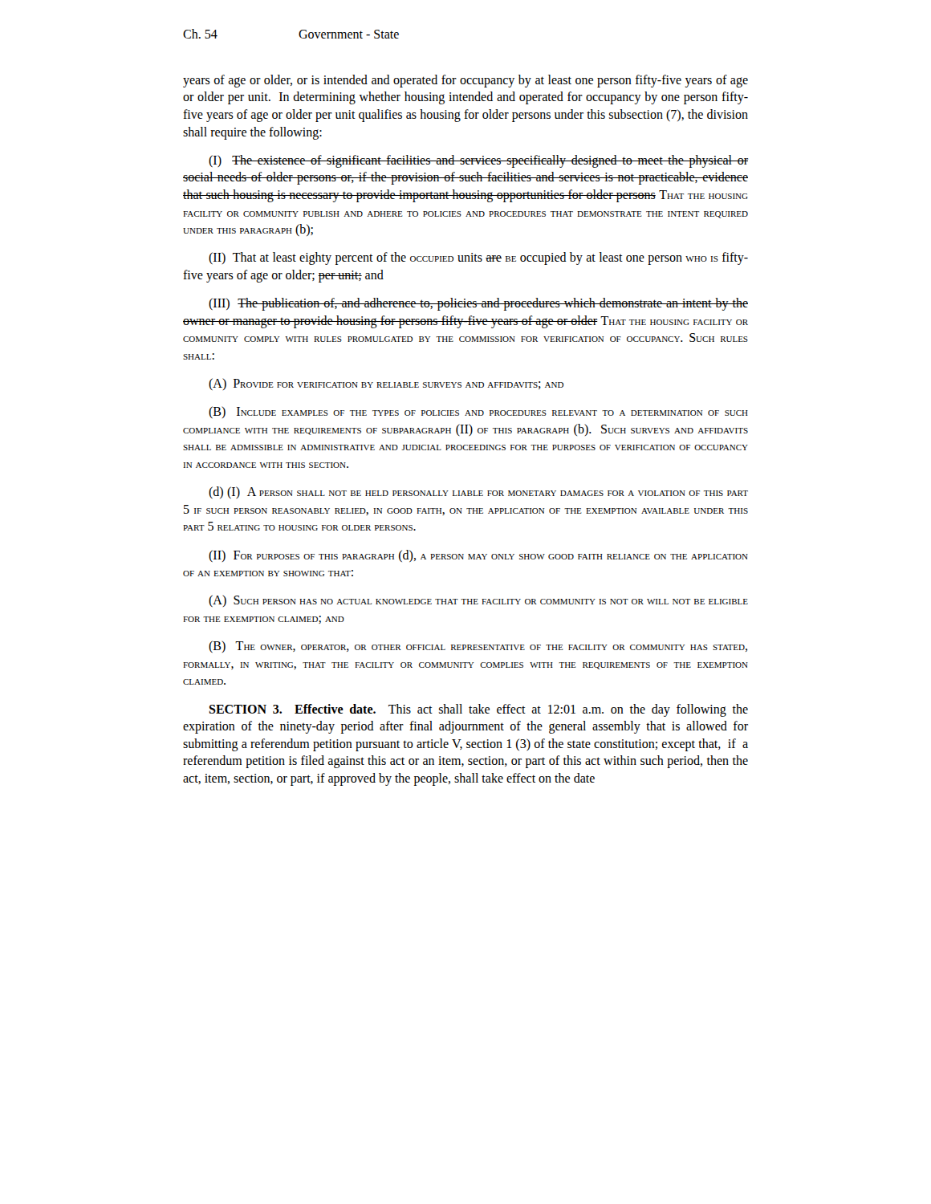Ch. 54 Government - State
years of age or older, or is intended and operated for occupancy by at least one person fifty-five years of age or older per unit. In determining whether housing intended and operated for occupancy by one person fifty-five years of age or older per unit qualifies as housing for older persons under this subsection (7), the division shall require the following:
(I) The existence of significant facilities and services specifically designed to meet the physical or social needs of older persons or, if the provision of such facilities and services is not practicable, evidence that such housing is necessary to provide important housing opportunities for older persons That the housing facility or community publish and adhere to policies and procedures that demonstrate the intent required under this paragraph (b);
(II) That at least eighty percent of the occupied units are be occupied by at least one person who is fifty-five years of age or older; per unit; and
(III) The publication of, and adherence to, policies and procedures which demonstrate an intent by the owner or manager to provide housing for persons fifty-five years of age or older That the housing facility or community comply with rules promulgated by the commission for verification of occupancy. Such rules shall:
(A) Provide for verification by reliable surveys and affidavits; and
(B) Include examples of the types of policies and procedures relevant to a determination of such compliance with the requirements of subparagraph (II) of this paragraph (b). Such surveys and affidavits shall be admissible in administrative and judicial proceedings for the purposes of verification of occupancy in accordance with this section.
(d) (I) A person shall not be held personally liable for monetary damages for a violation of this part 5 if such person reasonably relied, in good faith, on the application of the exemption available under this part 5 relating to housing for older persons.
(II) For purposes of this paragraph (d), a person may only show good faith reliance on the application of an exemption by showing that:
(A) Such person has no actual knowledge that the facility or community is not or will not be eligible for the exemption claimed; and
(B) The owner, operator, or other official representative of the facility or community has stated, formally, in writing, that the facility or community complies with the requirements of the exemption claimed.
SECTION 3. Effective date. This act shall take effect at 12:01 a.m. on the day following the expiration of the ninety-day period after final adjournment of the general assembly that is allowed for submitting a referendum petition pursuant to article V, section 1 (3) of the state constitution; except that, if a referendum petition is filed against this act or an item, section, or part of this act within such period, then the act, item, section, or part, if approved by the people, shall take effect on the date